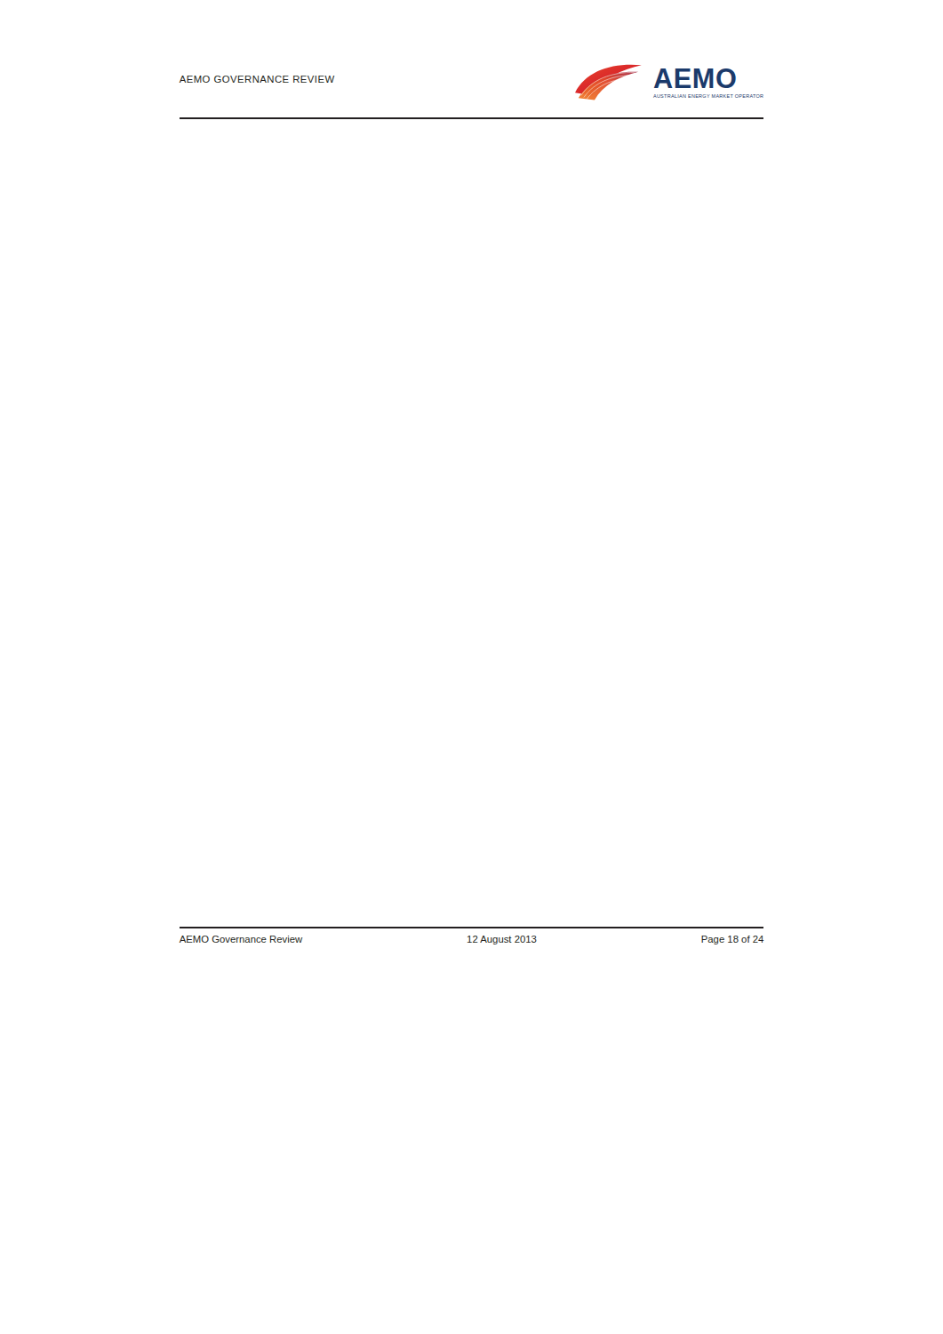AEMO Governance Review
AEMO
AUSTRALIAN ENERGY MARKET OPERATOR
AEMO Governance Review
12 August 2013
Page 18 of 24